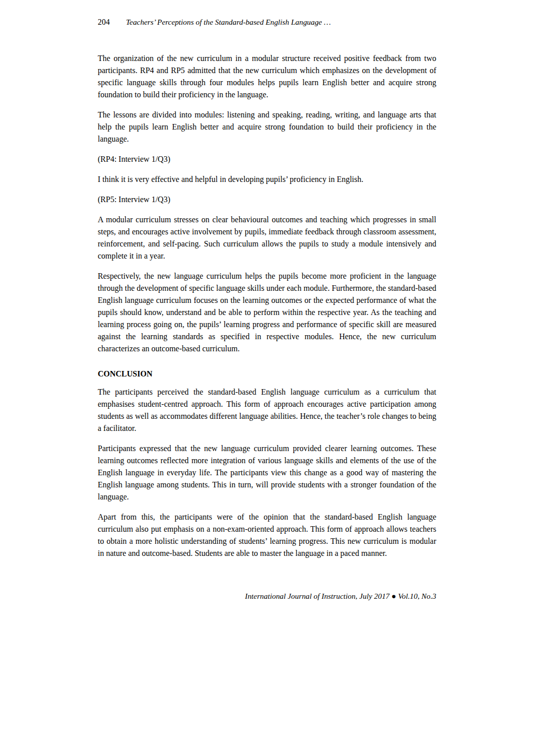204 Teachers’ Perceptions of the Standard-based English Language …
The organization of the new curriculum in a modular structure received positive feedback from two participants. RP4 and RP5 admitted that the new curriculum which emphasizes on the development of specific language skills through four modules helps pupils learn English better and acquire strong foundation to build their proficiency in the language.
The lessons are divided into modules: listening and speaking, reading, writing, and language arts that help the pupils learn English better and acquire strong foundation to build their proficiency in the language.
(RP4: Interview 1/Q3)
I think it is very effective and helpful in developing pupils’ proficiency in English.
(RP5: Interview 1/Q3)
A modular curriculum stresses on clear behavioural outcomes and teaching which progresses in small steps, and encourages active involvement by pupils, immediate feedback through classroom assessment, reinforcement, and self-pacing. Such curriculum allows the pupils to study a module intensively and complete it in a year.
Respectively, the new language curriculum helps the pupils become more proficient in the language through the development of specific language skills under each module. Furthermore, the standard-based English language curriculum focuses on the learning outcomes or the expected performance of what the pupils should know, understand and be able to perform within the respective year. As the teaching and learning process going on, the pupils’ learning progress and performance of specific skill are measured against the learning standards as specified in respective modules. Hence, the new curriculum characterizes an outcome-based curriculum.
Conclusion
The participants perceived the standard-based English language curriculum as a curriculum that emphasises student-centred approach. This form of approach encourages active participation among students as well as accommodates different language abilities. Hence, the teacher’s role changes to being a facilitator.
Participants expressed that the new language curriculum provided clearer learning outcomes. These learning outcomes reflected more integration of various language skills and elements of the use of the English language in everyday life. The participants view this change as a good way of mastering the English language among students. This in turn, will provide students with a stronger foundation of the language.
Apart from this, the participants were of the opinion that the standard-based English language curriculum also put emphasis on a non-exam-oriented approach. This form of approach allows teachers to obtain a more holistic understanding of students’ learning progress. This new curriculum is modular in nature and outcome-based. Students are able to master the language in a paced manner.
International Journal of Instruction, July 2017 ● Vol.10, No.3